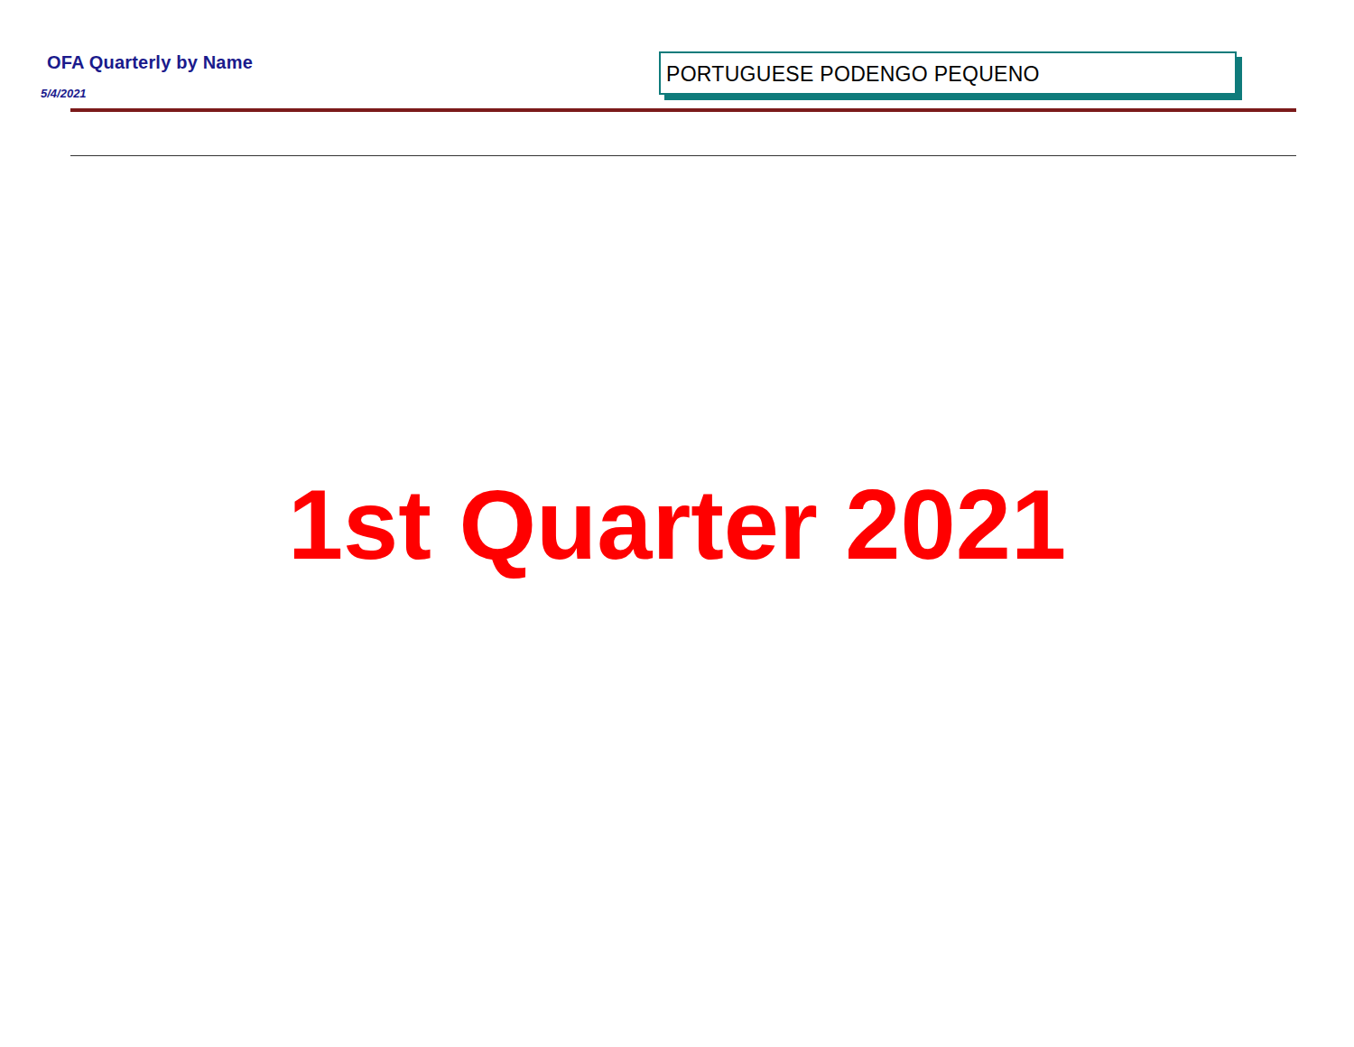OFA Quarterly by Name
5/4/2021
PORTUGUESE PODENGO PEQUENO
1st Quarter 2021